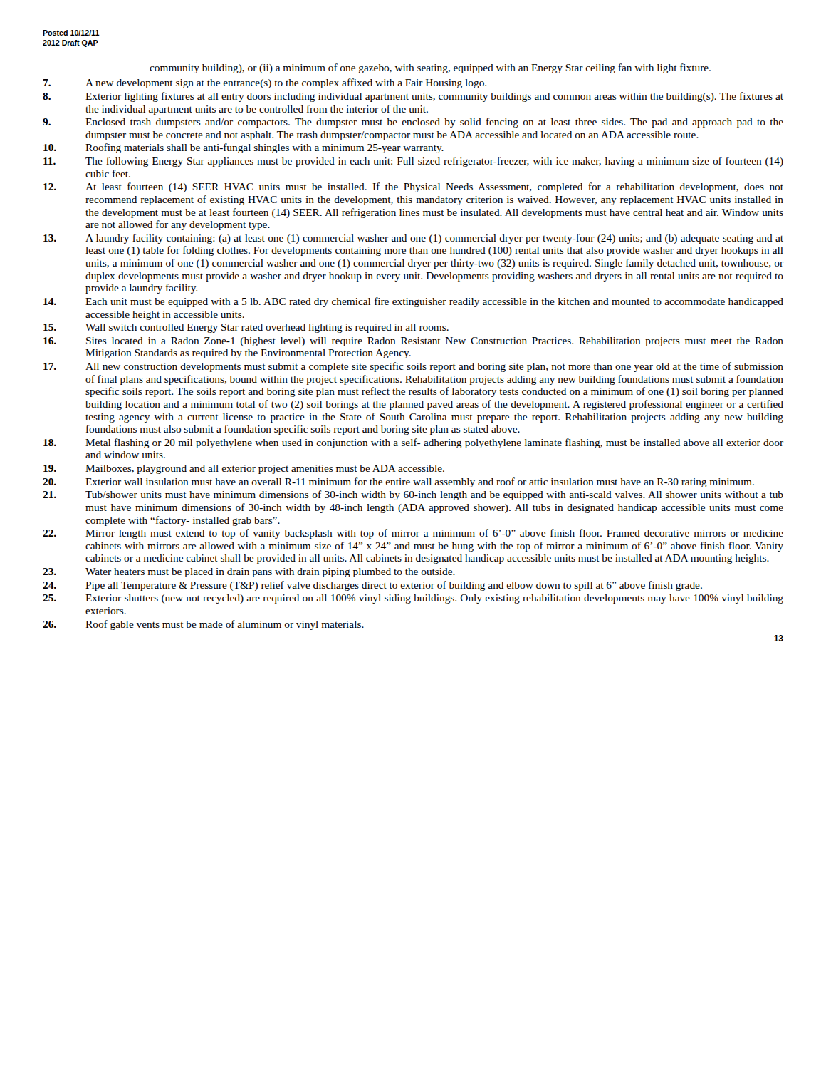Posted 10/12/11
2012 Draft QAP
community building), or (ii) a minimum of one gazebo, with seating, equipped with an Energy Star ceiling fan with light fixture.
7. A new development sign at the entrance(s) to the complex affixed with a Fair Housing logo.
8. Exterior lighting fixtures at all entry doors including individual apartment units, community buildings and common areas within the building(s). The fixtures at the individual apartment units are to be controlled from the interior of the unit.
9. Enclosed trash dumpsters and/or compactors. The dumpster must be enclosed by solid fencing on at least three sides. The pad and approach pad to the dumpster must be concrete and not asphalt. The trash dumpster/compactor must be ADA accessible and located on an ADA accessible route.
10. Roofing materials shall be anti-fungal shingles with a minimum 25-year warranty.
11. The following Energy Star appliances must be provided in each unit: Full sized refrigerator-freezer, with ice maker, having a minimum size of fourteen (14) cubic feet.
12. At least fourteen (14) SEER HVAC units must be installed. If the Physical Needs Assessment, completed for a rehabilitation development, does not recommend replacement of existing HVAC units in the development, this mandatory criterion is waived. However, any replacement HVAC units installed in the development must be at least fourteen (14) SEER. All refrigeration lines must be insulated. All developments must have central heat and air. Window units are not allowed for any development type.
13. A laundry facility containing: (a) at least one (1) commercial washer and one (1) commercial dryer per twenty-four (24) units; and (b) adequate seating and at least one (1) table for folding clothes. For developments containing more than one hundred (100) rental units that also provide washer and dryer hookups in all units, a minimum of one (1) commercial washer and one (1) commercial dryer per thirty-two (32) units is required. Single family detached unit, townhouse, or duplex developments must provide a washer and dryer hookup in every unit. Developments providing washers and dryers in all rental units are not required to provide a laundry facility.
14. Each unit must be equipped with a 5 lb. ABC rated dry chemical fire extinguisher readily accessible in the kitchen and mounted to accommodate handicapped accessible height in accessible units.
15. Wall switch controlled Energy Star rated overhead lighting is required in all rooms.
16. Sites located in a Radon Zone-1 (highest level) will require Radon Resistant New Construction Practices. Rehabilitation projects must meet the Radon Mitigation Standards as required by the Environmental Protection Agency.
17. All new construction developments must submit a complete site specific soils report and boring site plan, not more than one year old at the time of submission of final plans and specifications, bound within the project specifications. Rehabilitation projects adding any new building foundations must submit a foundation specific soils report. The soils report and boring site plan must reflect the results of laboratory tests conducted on a minimum of one (1) soil boring per planned building location and a minimum total of two (2) soil borings at the planned paved areas of the development. A registered professional engineer or a certified testing agency with a current license to practice in the State of South Carolina must prepare the report. Rehabilitation projects adding any new building foundations must also submit a foundation specific soils report and boring site plan as stated above.
18. Metal flashing or 20 mil polyethylene when used in conjunction with a self- adhering polyethylene laminate flashing, must be installed above all exterior door and window units.
19. Mailboxes, playground and all exterior project amenities must be ADA accessible.
20. Exterior wall insulation must have an overall R-11 minimum for the entire wall assembly and roof or attic insulation must have an R-30 rating minimum.
21. Tub/shower units must have minimum dimensions of 30-inch width by 60-inch length and be equipped with anti-scald valves. All shower units without a tub must have minimum dimensions of 30-inch width by 48-inch length (ADA approved shower). All tubs in designated handicap accessible units must come complete with “factory- installed grab bars”.
22. Mirror length must extend to top of vanity backsplash with top of mirror a minimum of 6’-0” above finish floor. Framed decorative mirrors or medicine cabinets with mirrors are allowed with a minimum size of 14” x 24” and must be hung with the top of mirror a minimum of 6’-0” above finish floor. Vanity cabinets or a medicine cabinet shall be provided in all units. All cabinets in designated handicap accessible units must be installed at ADA mounting heights.
23. Water heaters must be placed in drain pans with drain piping plumbed to the outside.
24. Pipe all Temperature & Pressure (T&P) relief valve discharges direct to exterior of building and elbow down to spill at 6” above finish grade.
25. Exterior shutters (new not recycled) are required on all 100% vinyl siding buildings. Only existing rehabilitation developments may have 100% vinyl building exteriors.
26. Roof gable vents must be made of aluminum or vinyl materials.
13